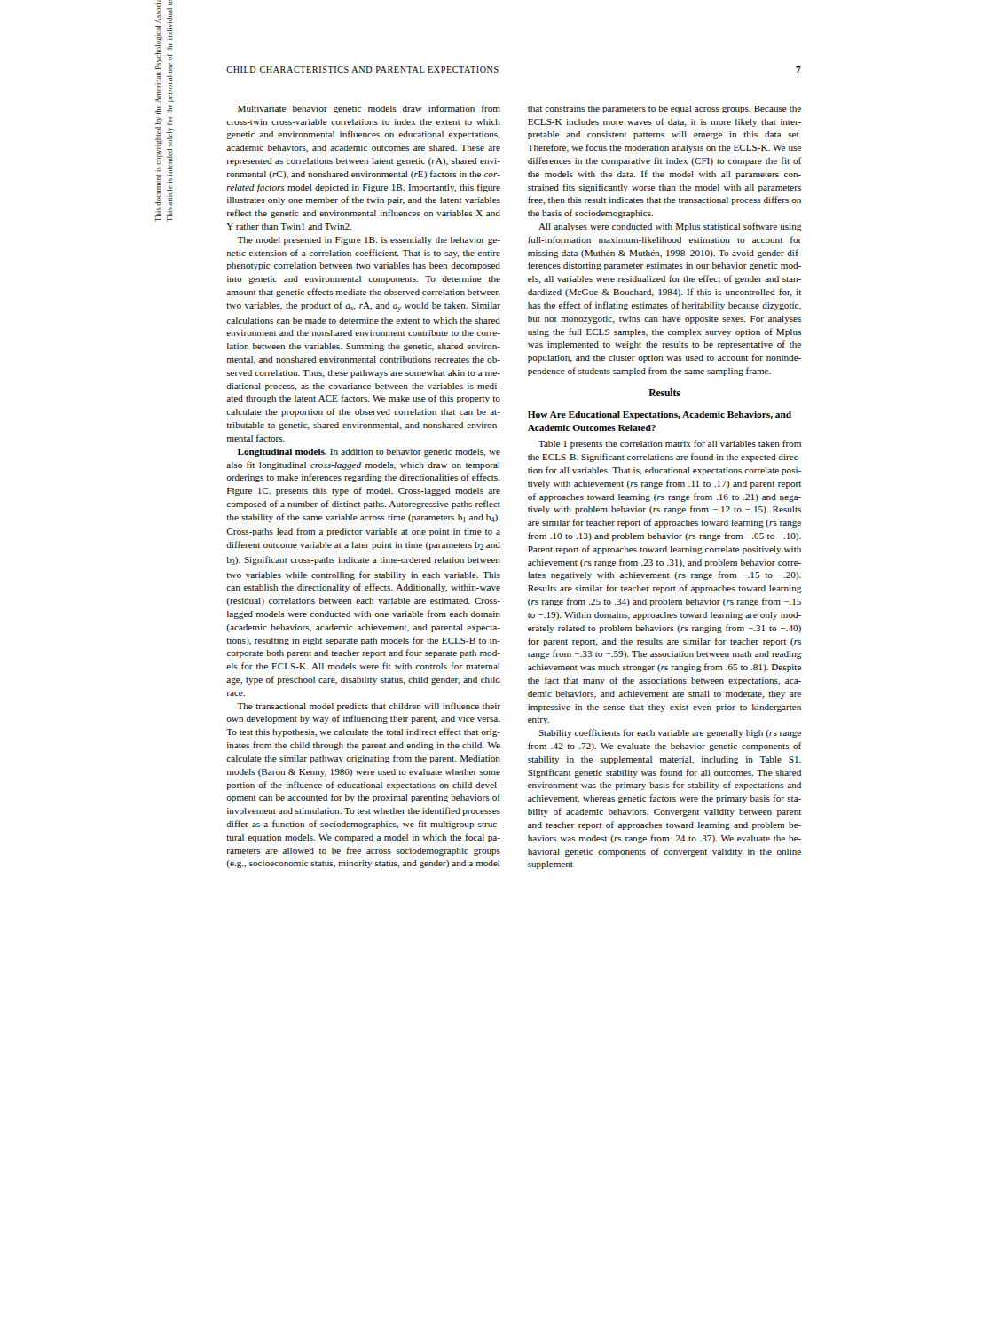This document is copyrighted by the American Psychological Association or one of its allied publishers.
This article is intended solely for the personal use of the individual user and is not to be disseminated broadly.
Child Characteristics and Parental Expectations 7
Multivariate behavior genetic models draw information from cross-twin cross-variable correlations to index the extent to which genetic and environmental influences on educational expectations, academic behaviors, and academic outcomes are shared. These are represented as correlations between latent genetic (r A), shared environmental (r C), and nonshared environmental (r E) factors in the correlated factors model depicted in Figure 1B. Importantly, this figure illustrates only one member of the twin pair, and the latent variables reflect the genetic and environmental influences on variables X and Y rather than Twin1 and Twin2.
The model presented in Figure 1B. is essentially the behavior genetic extension of a correlation coefficient. That is to say, the entire phenotypic correlation between two variables has been decomposed into genetic and environmental components. To determine the amount that genetic effects mediate the observed correlation between two variables, the product of ax, r A, and ay would be taken. Similar calculations can be made to determine the extent to which the shared environment and the nonshared environment contribute to the correlation between the variables. Summing the genetic, shared environmental, and nonshared environmental contributions recreates the observed correlation. Thus, these pathways are somewhat akin to a mediational process, as the covariance between the variables is mediated through the latent ACE factors. We make use of this property to calculate the proportion of the observed correlation that can be attributable to genetic, shared environmental, and nonshared environmental factors.
Longitudinal models. In addition to behavior genetic models, we also fit longitudinal cross-lagged models, which draw on temporal orderings to make inferences regarding the directionalities of effects. Figure 1C. presents this type of model. Cross-lagged models are composed of a number of distinct paths. Autoregressive paths reflect the stability of the same variable across time (parameters b1 and b4). Cross-paths lead from a predictor variable at one point in time to a different outcome variable at a later point in time (parameters b2 and b3). Significant cross-paths indicate a time-ordered relation between two variables while controlling for stability in each variable. This can establish the directionality of effects. Additionally, within-wave (residual) correlations between each variable are estimated. Cross-lagged models were conducted with one variable from each domain (academic behaviors, academic achievement, and parental expectations), resulting in eight separate path models for the ECLS-B to incorporate both parent and teacher report and four separate path models for the ECLS-K. All models were fit with controls for maternal age, type of preschool care, disability status, child gender, and child race.
The transactional model predicts that children will influence their own development by way of influencing their parent, and vice versa. To test this hypothesis, we calculate the total indirect effect that originates from the child through the parent and ending in the child. We calculate the similar pathway originating from the parent. Mediation models (Baron & Kenny, 1986) were used to evaluate whether some portion of the influence of educational expectations on child development can be accounted for by the proximal parenting behaviors of involvement and stimulation. To test whether the identified processes differ as a function of sociodemographics, we fit multigroup structural equation models. We compared a model in which the focal parameters are allowed to be free across sociodemographic groups (e.g., socioeconomic status, minority status, and gender) and a model that constrains the parameters to be equal across groups. Because the ECLS-K includes more waves of data, it is more likely that interpretable and consistent patterns will emerge in this data set. Therefore, we focus the moderation analysis on the ECLS-K. We use differences in the comparative fit index (CFI) to compare the fit of the models with the data. If the model with all parameters constrained fits significantly worse than the model with all parameters free, then this result indicates that the transactional process differs on the basis of sociodemographics.
All analyses were conducted with Mplus statistical software using full-information maximum-likelihood estimation to account for missing data (Muthén & Muthén, 1998–2010). To avoid gender differences distorting parameter estimates in our behavior genetic models, all variables were residualized for the effect of gender and standardized (McGue & Bouchard, 1984). If this is uncontrolled for, it has the effect of inflating estimates of heritability because dizygotic, but not monozygotic, twins can have opposite sexes. For analyses using the full ECLS samples, the complex survey option of Mplus was implemented to weight the results to be representative of the population, and the cluster option was used to account for nonindependence of students sampled from the same sampling frame.
Results
How Are Educational Expectations, Academic Behaviors, and Academic Outcomes Related?
Table 1 presents the correlation matrix for all variables taken from the ECLS-B. Significant correlations are found in the expected direction for all variables. That is, educational expectations correlate positively with achievement (rs range from .11 to .17) and parent report of approaches toward learning (rs range from .16 to .21) and negatively with problem behavior (rs range from −.12 to −.15). Results are similar for teacher report of approaches toward learning (rs range from .10 to .13) and problem behavior (rs range from −.05 to −.10). Parent report of approaches toward learning correlate positively with achievement (rs range from .23 to .31), and problem behavior correlates negatively with achievement (rs range from −.15 to −.20). Results are similar for teacher report of approaches toward learning (rs range from .25 to .34) and problem behavior (rs range from −.15 to −.19). Within domains, approaches toward learning are only moderately related to problem behaviors (rs ranging from −.31 to −.40) for parent report, and the results are similar for teacher report (rs range from −.33 to −.59). The association between math and reading achievement was much stronger (rs ranging from .65 to .81). Despite the fact that many of the associations between expectations, academic behaviors, and achievement are small to moderate, they are impressive in the sense that they exist even prior to kindergarten entry.
Stability coefficients for each variable are generally high (rs range from .42 to .72). We evaluate the behavior genetic components of stability in the supplemental material, including in Table S1. Significant genetic stability was found for all outcomes. The shared environment was the primary basis for stability of expectations and achievement, whereas genetic factors were the primary basis for stability of academic behaviors. Convergent validity between parent and teacher report of approaches toward learning and problem behaviors was modest (rs range from .24 to .37). We evaluate the behavioral genetic components of convergent validity in the online supplement